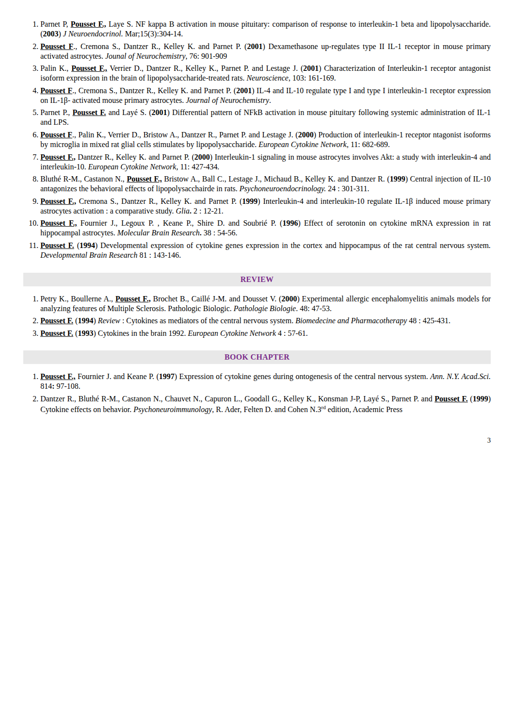Parnet P, Pousset F., Laye S. NF kappa B activation in mouse pituitary: comparison of response to interleukin-1 beta and lipopolysaccharide. (2003) J Neuroendocrinol. Mar;15(3):304-14.
Pousset F., Cremona S., Dantzer R., Kelley K. and Parnet P. (2001) Dexamethasone up-regulates type II IL-1 receptor in mouse primary activated astrocytes. Jounal of Neurochemistry, 76: 901-909
Palin K., Pousset F., Verrier D., Dantzer R., Kelley K., Parnet P. and Lestage J. (2001) Characterization of Interleukin-1 receptor antagonist isoform expression in the brain of lipopolysaccharide-treated rats. Neuroscience, 103: 161-169.
Pousset F., Cremona S., Dantzer R., Kelley K. and Parnet P. (2001) IL-4 and IL-10 regulate type I and type I interleukin-1 receptor expression on IL-1β- activated mouse primary astrocytes. Journal of Neurochemistry.
Parnet P., Pousset F. and Layé S. (2001) Differential pattern of NFkB activation in mouse pituitary following systemic administration of IL-1 and LPS.
Pousset F., Palin K., Verrier D., Bristow A., Dantzer R., Parnet P. and Lestage J. (2000) Production of interleukin-1 receptor ntagonist isoforms by microglia in mixed rat glial cells stimulates by lipopolysaccharide. European Cytokine Network, 11: 682-689.
Pousset F., Dantzer R., Kelley K. and Parnet P. (2000) Interleukin-1 signaling in mouse astrocytes involves Akt: a study with interleukin-4 and interleukin-10. European Cytokine Network, 11: 427-434.
Bluthé R-M., Castanon N., Pousset F., Bristow A., Ball C., Lestage J., Michaud B., Kelley K. and Dantzer R. (1999) Central injection of IL-10 antagonizes the behavioral effects of lipopolysacchairde in rats. Psychoneuroendocrinology. 24 : 301-311.
Pousset F., Cremona S., Dantzer R., Kelley K. and Parnet P. (1999) Interleukin-4 and interleukin-10 regulate IL-1β induced mouse primary astrocytes activation : a comparative study. Glia. 2 : 12-21.
Pousset F., Fournier J., Legoux P. , Keane P., Shire D. and Soubrié P. (1996) Effect of serotonin on cytokine mRNA expression in rat hippocampal astrocytes. Molecular Brain Research. 38 : 54-56.
Pousset F. (1994) Developmental expression of cytokine genes expression in the cortex and hippocampus of the rat central nervous system. Developmental Brain Research 81 : 143-146.
REVIEW
Petry K., Boullerne A., Pousset F., Brochet B., Caillé J-M. and Dousset V. (2000) Experimental allergic encephalomyelitis animals models for analyzing features of Multiple Sclerosis. Pathologic Biologic. Pathologie Biologie. 48: 47-53.
Pousset F. (1994) Review : Cytokines as mediators of the central nervous system. Biomedecine and Pharmacotherapy 48 : 425-431.
Pousset F. (1993) Cytokines in the brain 1992. European Cytokine Network 4 : 57-61.
BOOK CHAPTER
Pousset F., Fournier J. and Keane P. (1997) Expression of cytokine genes during ontogenesis of the central nervous system. Ann. N.Y. Acad.Sci. 814: 97-108.
Dantzer R., Bluthé R-M., Castanon N., Chauvet N., Capuron L., Goodall G., Kelley K., Konsman J-P, Layé S., Parnet P. and Pousset F. (1999) Cytokine effects on behavior. Psychoneuroimmunology, R. Ader, Felten D. and Cohen N.3rd edition, Academic Press
3